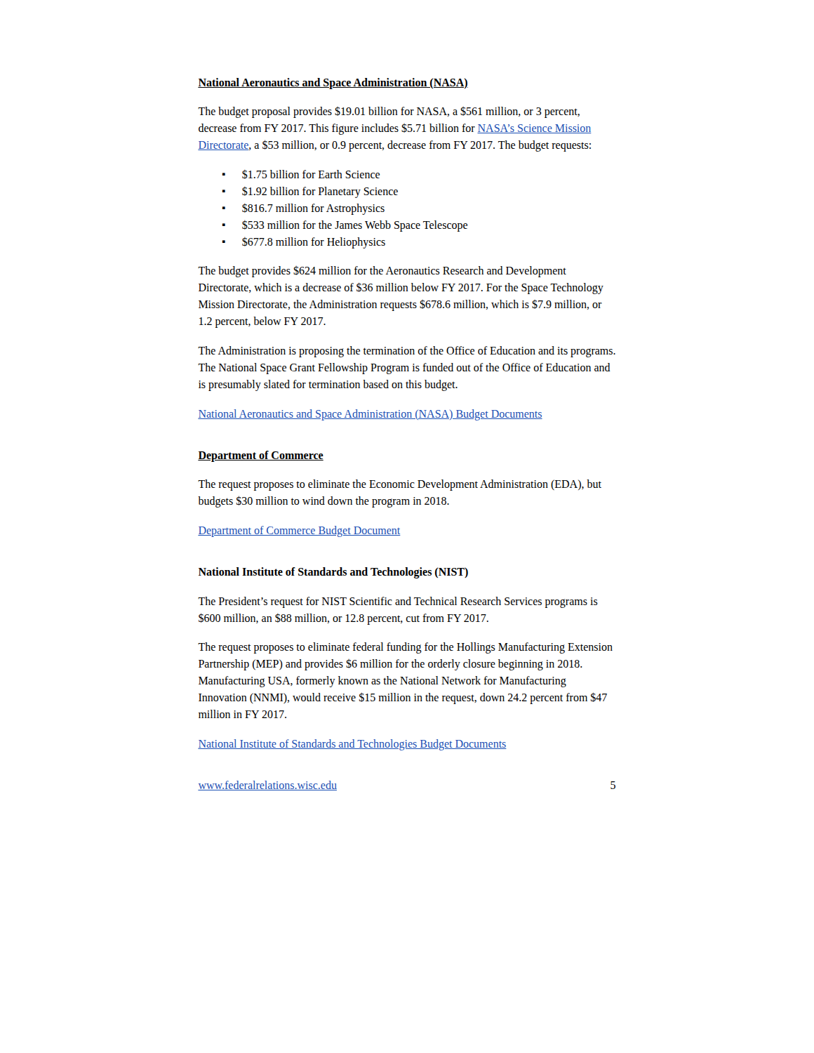National Aeronautics and Space Administration (NASA)
The budget proposal provides $19.01 billion for NASA, a $561 million, or 3 percent, decrease from FY 2017. This figure includes $5.71 billion for NASA’s Science Mission Directorate, a $53 million, or 0.9 percent, decrease from FY 2017. The budget requests:
$1.75 billion for Earth Science
$1.92 billion for Planetary Science
$816.7 million for Astrophysics
$533 million for the James Webb Space Telescope
$677.8 million for Heliophysics
The budget provides $624 million for the Aeronautics Research and Development Directorate, which is a decrease of $36 million below FY 2017. For the Space Technology Mission Directorate, the Administration requests $678.6 million, which is $7.9 million, or 1.2 percent, below FY 2017.
The Administration is proposing the termination of the Office of Education and its programs. The National Space Grant Fellowship Program is funded out of the Office of Education and is presumably slated for termination based on this budget.
National Aeronautics and Space Administration (NASA) Budget Documents
Department of Commerce
The request proposes to eliminate the Economic Development Administration (EDA), but budgets $30 million to wind down the program in 2018.
Department of Commerce Budget Document
National Institute of Standards and Technologies (NIST)
The President’s request for NIST Scientific and Technical Research Services programs is $600 million, an $88 million, or 12.8 percent, cut from FY 2017.
The request proposes to eliminate federal funding for the Hollings Manufacturing Extension Partnership (MEP) and provides $6 million for the orderly closure beginning in 2018. Manufacturing USA, formerly known as the National Network for Manufacturing Innovation (NNMI), would receive $15 million in the request, down 24.2 percent from $47 million in FY 2017.
National Institute of Standards and Technologies Budget Documents
www.federalrelations.wisc.edu 5